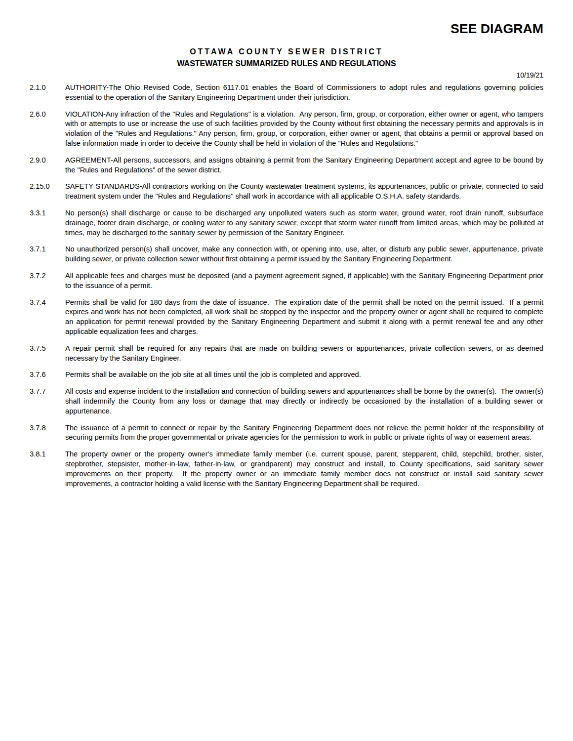SEE DIAGRAM
OTTAWA COUNTY SEWER DISTRICT
WASTEWATER SUMMARIZED RULES AND REGULATIONS
10/19/21
| 2.1.0 | AUTHORITY-The Ohio Revised Code, Section 6117.01 enables the Board of Commissioners to adopt rules and regulations governing policies essential to the operation of the Sanitary Engineering Department under their jurisdiction. |
| 2.6.0 | VIOLATION-Any infraction of the "Rules and Regulations" is a violation. Any person, firm, group, or corporation, either owner or agent, who tampers with or attempts to use or increase the use of such facilities provided by the County without first obtaining the necessary permits and approvals is in violation of the "Rules and Regulations." Any person, firm, group, or corporation, either owner or agent, that obtains a permit or approval based on false information made in order to deceive the County shall be held in violation of the "Rules and Regulations." |
| 2.9.0 | AGREEMENT-All persons, successors, and assigns obtaining a permit from the Sanitary Engineering Department accept and agree to be bound by the "Rules and Regulations" of the sewer district. |
| 2.15.0 | SAFETY STANDARDS-All contractors working on the County wastewater treatment systems, its appurtenances, public or private, connected to said treatment system under the "Rules and Regulations" shall work in accordance with all applicable O.S.H.A. safety standards. |
| 3.3.1 | No person(s) shall discharge or cause to be discharged any unpolluted waters such as storm water, ground water, roof drain runoff, subsurface drainage, footer drain discharge, or cooling water to any sanitary sewer, except that storm water runoff from limited areas, which may be polluted at times, may be discharged to the sanitary sewer by permission of the Sanitary Engineer. |
| 3.7.1 | No unauthorized person(s) shall uncover, make any connection with, or opening into, use, alter, or disturb any public sewer, appurtenance, private building sewer, or private collection sewer without first obtaining a permit issued by the Sanitary Engineering Department. |
| 3.7.2 | All applicable fees and charges must be deposited (and a payment agreement signed, if applicable) with the Sanitary Engineering Department prior to the issuance of a permit. |
| 3.7.4 | Permits shall be valid for 180 days from the date of issuance. The expiration date of the permit shall be noted on the permit issued. If a permit expires and work has not been completed, all work shall be stopped by the inspector and the property owner or agent shall be required to complete an application for permit renewal provided by the Sanitary Engineering Department and submit it along with a permit renewal fee and any other applicable equalization fees and charges. |
| 3.7.5 | A repair permit shall be required for any repairs that are made on building sewers or appurtenances, private collection sewers, or as deemed necessary by the Sanitary Engineer. |
| 3.7.6 | Permits shall be available on the job site at all times until the job is completed and approved. |
| 3.7.7 | All costs and expense incident to the installation and connection of building sewers and appurtenances shall be borne by the owner(s). The owner(s) shall indemnify the County from any loss or damage that may directly or indirectly be occasioned by the installation of a building sewer or appurtenance. |
| 3.7.8 | The issuance of a permit to connect or repair by the Sanitary Engineering Department does not relieve the permit holder of the responsibility of securing permits from the proper governmental or private agencies for the permission to work in public or private rights of way or easement areas. |
| 3.8.1 | The property owner or the property owner's immediate family member (i.e. current spouse, parent, stepparent, child, stepchild, brother, sister, stepbrother, stepsister, mother-in-law, father-in-law, or grandparent) may construct and install, to County specifications, said sanitary sewer improvements on their property. If the property owner or an immediate family member does not construct or install said sanitary sewer improvements, a contractor holding a valid license with the Sanitary Engineering Department shall be required. |